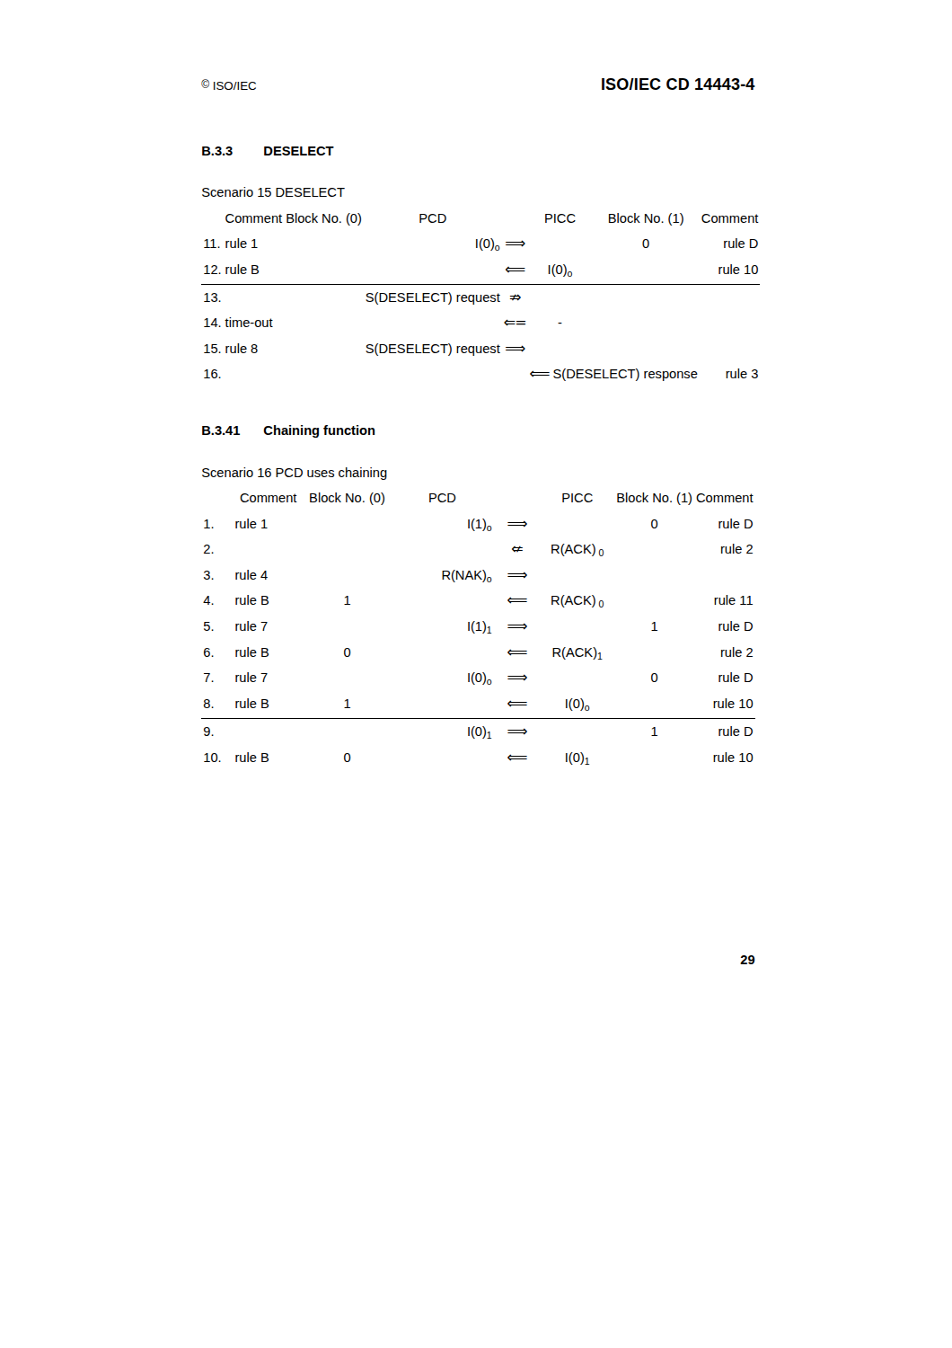© ISO/IEC
ISO/IEC CD 14443-4
B.3.3 DESELECT
Scenario 15 DESELECT
| | Comment | Block No. (0) | PCD | | PICC | Block No. (1) | Comment |
| --- | --- | --- | --- | --- | --- | --- | --- |
| 11. | rule 1 | | I(0) o | | | 0 | rule D |
| 12. | rule B | | | | I(0) o | | rule 10 |
| 13. | | | S(DESELECT) request | | | | |
| 14. | time-out | | | | - | | |
| 15. | rule 8 | | S(DESELECT) request | | | | |
| 16. | | | | | S(DESELECT) response | rule 3 |
B.3.41 Chaining function
Scenario 16 PCD uses chaining
| | Comment | Block No. (0) | PCD | | PICC | Block No. (1) | Comment |
| --- | --- | --- | --- | --- | --- | --- | --- |
| 1. | rule 1 | | I(1) o | | | 0 | rule D |
| 2. | | | | | R(ACK) 0 | | rule 2 |
| 3. | rule 4 | | R(NAK) o | | | | |
| 4. | rule B | 1 | | | R(ACK) 0 | | rule 11 |
| 5. | rule 7 | | I(1) 1 | | | 1 | rule D |
| 6. | rule B | 0 | | | R(ACK) 1 | | rule 2 |
| 7. | rule 7 | | I(0) o | | | 0 | rule D |
| 8. | rule B | 1 | | | I(0) o | | rule 10 |
| 9. | | | I(0) 1 | | | 1 | rule D |
| 10. | rule B | 0 | | | I(0) 1 | | rule 10 |
29